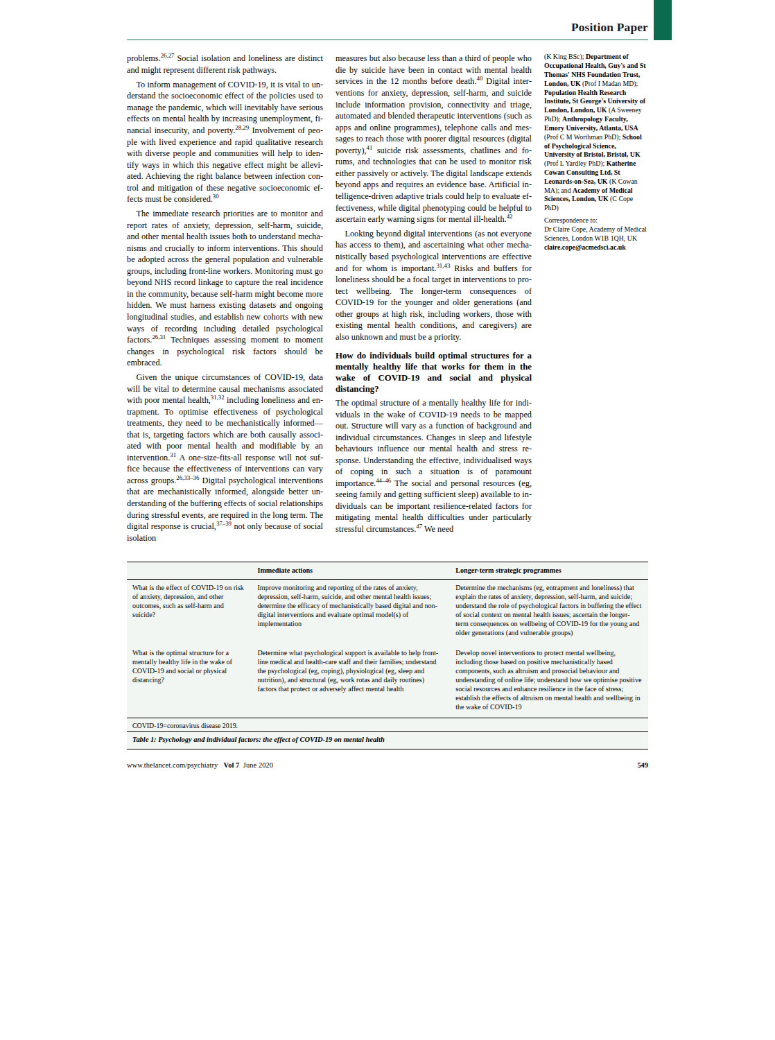Position Paper
problems.26,27 Social isolation and loneliness are distinct and might represent different risk pathways.
To inform management of COVID-19, it is vital to understand the socioeconomic effect of the policies used to manage the pandemic, which will inevitably have serious effects on mental health by increasing unemployment, financial insecurity, and poverty.28,29 Involvement of people with lived experience and rapid qualitative research with diverse people and communities will help to identify ways in which this negative effect might be alleviated. Achieving the right balance between infection control and mitigation of these negative socioeconomic effects must be considered.30
The immediate research priorities are to monitor and report rates of anxiety, depression, self-harm, suicide, and other mental health issues both to understand mechanisms and crucially to inform interventions. This should be adopted across the general population and vulnerable groups, including front-line workers. Monitoring must go beyond NHS record linkage to capture the real incidence in the community, because self-harm might become more hidden. We must harness existing datasets and ongoing longitudinal studies, and establish new cohorts with new ways of recording including detailed psychological factors.26,31 Techniques assessing moment to moment changes in psychological risk factors should be embraced.
Given the unique circumstances of COVID-19, data will be vital to determine causal mechanisms associated with poor mental health,31,32 including loneliness and entrapment. To optimise effectiveness of psychological treatments, they need to be mechanistically informed—that is, targeting factors which are both causally associated with poor mental health and modifiable by an intervention.31 A one-size-fits-all response will not suffice because the effectiveness of interventions can vary across groups.26,33–36 Digital psychological interventions that are mechanistically informed, alongside better understanding of the buffering effects of social relationships during stressful events, are required in the long term. The digital response is crucial,37–39 not only because of social isolation
measures but also because less than a third of people who die by suicide have been in contact with mental health services in the 12 months before death.40 Digital interventions for anxiety, depression, self-harm, and suicide include information provision, connectivity and triage, automated and blended therapeutic interventions (such as apps and online programmes), telephone calls and messages to reach those with poorer digital resources (digital poverty),41 suicide risk assessments, chatlines and forums, and technologies that can be used to monitor risk either passively or actively. The digital landscape extends beyond apps and requires an evidence base. Artificial intelligence-driven adaptive trials could help to evaluate effectiveness, while digital phenotyping could be helpful to ascertain early warning signs for mental ill-health.42
Looking beyond digital interventions (as not everyone has access to them), and ascertaining what other mechanistically based psychological interventions are effective and for whom is important.31,43 Risks and buffers for loneliness should be a focal target in interventions to protect wellbeing. The longer-term consequences of COVID-19 for the younger and older generations (and other groups at high risk, including workers, those with existing mental health conditions, and caregivers) are also unknown and must be a priority.
How do individuals build optimal structures for a mentally healthy life that works for them in the wake of COVID-19 and social and physical distancing?
The optimal structure of a mentally healthy life for individuals in the wake of COVID-19 needs to be mapped out. Structure will vary as a function of background and individual circumstances. Changes in sleep and lifestyle behaviours influence our mental health and stress response. Understanding the effective, individualised ways of coping in such a situation is of paramount importance.44–46 The social and personal resources (eg, seeing family and getting sufficient sleep) available to individuals can be important resilience-related factors for mitigating mental health difficulties under particularly stressful circumstances.47 We need
(K King BSc); Department of Occupational Health, Guy's and St Thomas' NHS Foundation Trust, London, UK (Prof I Madan MD); Population Health Research Institute, St George's University of London, London, UK (A Sweeney PhD); Anthropology Faculty, Emory University, Atlanta, USA (Prof C M Worthman PhD); School of Psychological Science, University of Bristol, Bristol, UK (Prof L Yardley PhD); Katherine Cowan Consulting Ltd, St Leonards-on-Sea, UK (K Cowan MA); and Academy of Medical Sciences, London, UK (C Cope PhD)
Correspondence to:
Dr Claire Cope, Academy of Medical Sciences, London W1B 1QH, UK
claire.cope@acmedsci.ac.uk
| | Immediate actions | Longer-term strategic programmes |
| --- | --- | --- |
| What is the effect of COVID-19 on risk of anxiety, depression, and other outcomes, such as self-harm and suicide? | Improve monitoring and reporting of the rates of anxiety, depression, self-harm, suicide, and other mental health issues; determine the efficacy of mechanistically based digital and non-digital interventions and evaluate optimal model(s) of implementation | Determine the mechanisms (eg, entrapment and loneliness) that explain the rates of anxiety, depression, self-harm, and suicide; understand the role of psychological factors in buffering the effect of social context on mental health issues; ascertain the longer-term consequences on wellbeing of COVID-19 for the young and older generations (and vulnerable groups) |
| What is the optimal structure for a mentally healthy life in the wake of COVID-19 and social or physical distancing? | Determine what psychological support is available to help front-line medical and health-care staff and their families; understand the psychological (eg, coping), physiological (eg, sleep and nutrition), and structural (eg, work rotas and daily routines) factors that protect or adversely affect mental health | Develop novel interventions to protect mental wellbeing, including those based on positive mechanistically based components, such as altruism and prosocial behaviour and understanding of online life; understand how we optimise positive social resources and enhance resilience in the face of stress; establish the effects of altruism on mental health and wellbeing in the wake of COVID-19 |
COVID-19=coronavirus disease 2019.
Table 1: Psychology and individual factors: the effect of COVID-19 on mental health
www.thelancet.com/psychiatry Vol 7 June 2020
549